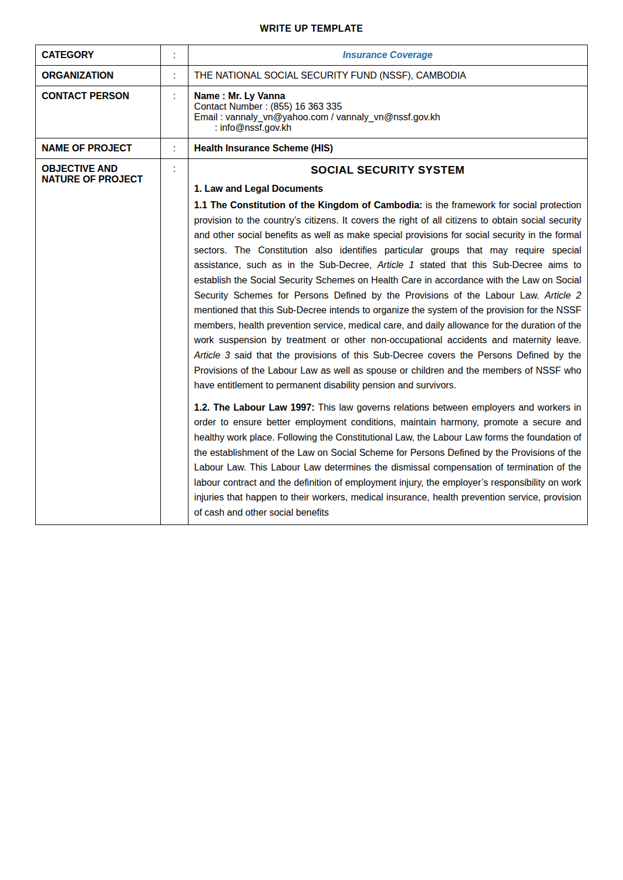WRITE UP TEMPLATE
| Category | : | Insurance Coverage |
| Organization | : | The National Social Security Fund (NSSF), Cambodia |
| Contact Person | : | Name : Mr. Ly Vanna Contact Number : (855) 16 363 335 Email : vannaly_vn@yahoo.com / vannaly_vn@nssf.gov.kh : info@nssf.gov.kh |
| Name of Project | : | Health Insurance Scheme (HIS) |
| Objective and Nature of Project | : | SOCIAL SECURITY SYSTEM 1. Law and Legal Documents 1.1 The Constitution of the Kingdom of Cambodia: is the framework for social protection provision to the country’s citizens. It covers the right of all citizens to obtain social security and other social benefits as well as make special provisions for social security in the formal sectors. The Constitution also identifies particular groups that may require special assistance, such as in the Sub-Decree, Article 1 stated that this Sub-Decree aims to establish the Social Security Schemes on Health Care in accordance with the Law on Social Security Schemes for Persons Defined by the Provisions of the Labour Law. Article 2 mentioned that this Sub-Decree intends to organize the system of the provision for the NSSF members, health prevention service, medical care, and daily allowance for the duration of the work suspension by treatment or other non-occupational accidents and maternity leave. Article 3 said that the provisions of this Sub-Decree covers the Persons Defined by the Provisions of the Labour Law as well as spouse or children and the members of NSSF who have entitlement to permanent disability pension and survivors. 1.2. The Labour Law 1997: This law governs relations between employers and workers in order to ensure better employment conditions, maintain harmony, promote a secure and healthy work place. Following the Constitutional Law, the Labour Law forms the foundation of the establishment of the Law on Social Scheme for Persons Defined by the Provisions of the Labour Law. This Labour Law determines the dismissal compensation of termination of the labour contract and the definition of employment injury, the employer’s responsibility on work injuries that happen to their workers, medical insurance, health prevention service, provision of cash and other social benefits |